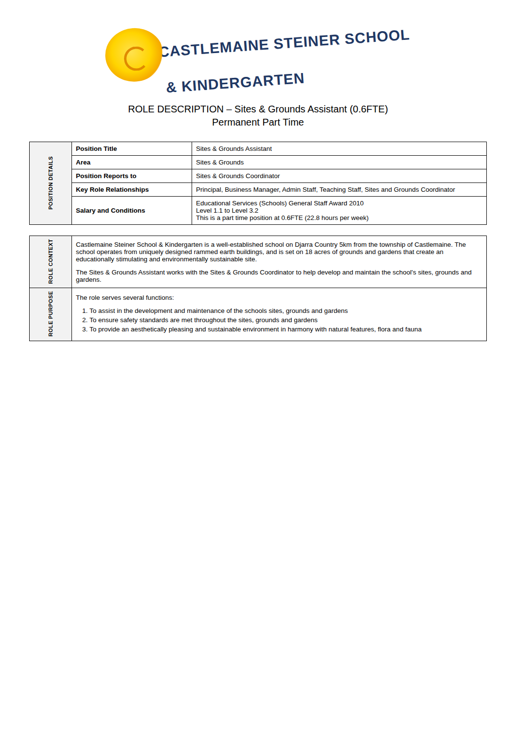CASTLEMAINE STEINER SCHOOL & KINDERGARTEN
ROLE DESCRIPTION – Sites & Grounds Assistant (0.6FTE)
Permanent Part Time
| POSITION DETAILS | Position Title | Sites & Grounds Assistant |
| Area | Sites & Grounds |
| Position Reports to | Sites & Grounds Coordinator |
| Key Role Relationships | Principal, Business Manager, Admin Staff, Teaching Staff, Sites and Grounds Coordinator |
| Salary and Conditions | Educational Services (Schools) General Staff Award 2010 Level 1.1 to Level 3.2 This is a part time position at 0.6FTE (22.8 hours per week) |
| ROLE CONTEXT | Castlemaine Steiner School & Kindergarten is a well-established school on Djarra Country 5km from the township of Castlemaine. The school operates from uniquely designed rammed earth buildings, and is set on 18 acres of grounds and gardens that create an educationally stimulating and environmentally sustainable site. The Sites & Grounds Assistant works with the Sites & Grounds Coordinator to help develop and maintain the school's sites, grounds and gardens. |
| ROLE PURPOSE | The role serves several functions: To assist in the development and maintenance of the schools sites, grounds and gardens To ensure safety standards are met throughout the sites, grounds and gardens To provide an aesthetically pleasing and sustainable environment in harmony with natural features, flora and fauna |